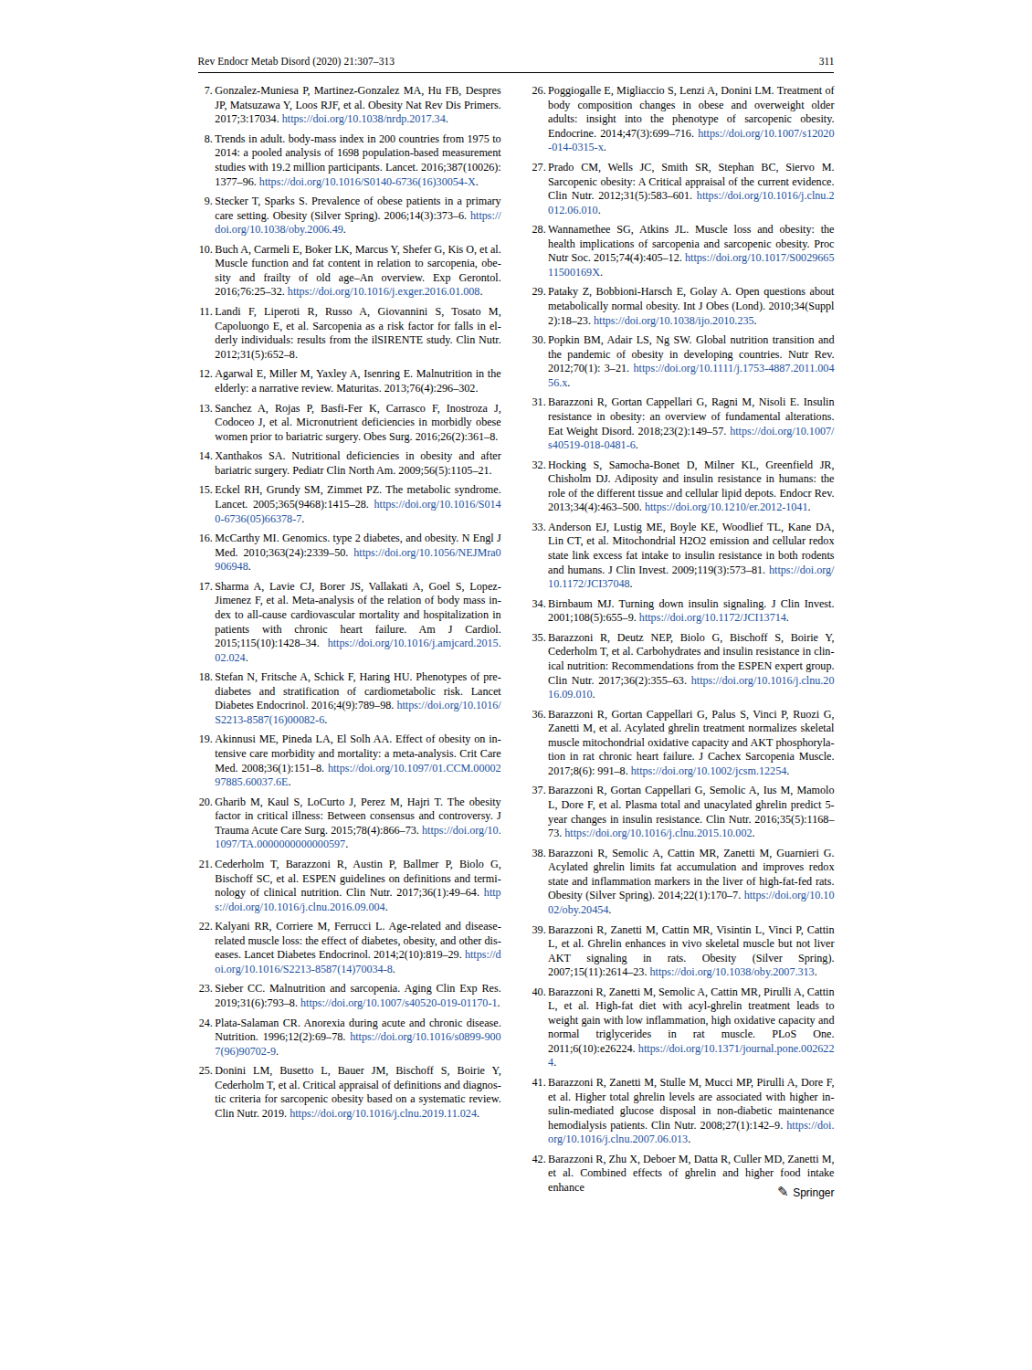Rev Endocr Metab Disord (2020) 21:307–313
311
Gonzalez-Muniesa P, Martinez-Gonzalez MA, Hu FB, Despres JP, Matsuzawa Y, Loos RJF, et al. Obesity Nat Rev Dis Primers. 2017;3:17034. https://doi.org/10.1038/nrdp.2017.34.
Trends in adult. body-mass index in 200 countries from 1975 to 2014: a pooled analysis of 1698 population-based measurement studies with 19.2 million participants. Lancet. 2016;387(10026): 1377–96. https://doi.org/10.1016/S0140-6736(16)30054-X.
Stecker T, Sparks S. Prevalence of obese patients in a primary care setting. Obesity (Silver Spring). 2006;14(3):373–6. https://doi.org/10.1038/oby.2006.49.
Buch A, Carmeli E, Boker LK, Marcus Y, Shefer G, Kis O, et al. Muscle function and fat content in relation to sarcopenia, obesity and frailty of old age–An overview. Exp Gerontol. 2016;76:25–32. https://doi.org/10.1016/j.exger.2016.01.008.
Landi F, Liperoti R, Russo A, Giovannini S, Tosato M, Capoluongo E, et al. Sarcopenia as a risk factor for falls in elderly individuals: results from the ilSIRENTE study. Clin Nutr. 2012;31(5):652–8.
Agarwal E, Miller M, Yaxley A, Isenring E. Malnutrition in the elderly: a narrative review. Maturitas. 2013;76(4):296–302.
Sanchez A, Rojas P, Basfi-Fer K, Carrasco F, Inostroza J, Codoceo J, et al. Micronutrient deficiencies in morbidly obese women prior to bariatric surgery. Obes Surg. 2016;26(2):361–8.
Xanthakos SA. Nutritional deficiencies in obesity and after bariatric surgery. Pediatr Clin North Am. 2009;56(5):1105–21.
Eckel RH, Grundy SM, Zimmet PZ. The metabolic syndrome. Lancet. 2005;365(9468):1415–28. https://doi.org/10.1016/S0140-6736(05)66378-7.
McCarthy MI. Genomics. type 2 diabetes, and obesity. N Engl J Med. 2010;363(24):2339–50. https://doi.org/10.1056/NEJMra0906948.
Sharma A, Lavie CJ, Borer JS, Vallakati A, Goel S, Lopez-Jimenez F, et al. Meta-analysis of the relation of body mass index to all-cause cardiovascular mortality and hospitalization in patients with chronic heart failure. Am J Cardiol. 2015;115(10):1428–34. https://doi.org/10.1016/j.amjcard.2015.02.024.
Stefan N, Fritsche A, Schick F, Haring HU. Phenotypes of prediabetes and stratification of cardiometabolic risk. Lancet Diabetes Endocrinol. 2016;4(9):789–98. https://doi.org/10.1016/S2213-8587(16)00082-6.
Akinnusi ME, Pineda LA, El Solh AA. Effect of obesity on intensive care morbidity and mortality: a meta-analysis. Crit Care Med. 2008;36(1):151–8. https://doi.org/10.1097/01.CCM.0000297885.60037.6E.
Gharib M, Kaul S, LoCurto J, Perez M, Hajri T. The obesity factor in critical illness: Between consensus and controversy. J Trauma Acute Care Surg. 2015;78(4):866–73. https://doi.org/10.1097/TA.0000000000000597.
Cederholm T, Barazzoni R, Austin P, Ballmer P, Biolo G, Bischoff SC, et al. ESPEN guidelines on definitions and terminology of clinical nutrition. Clin Nutr. 2017;36(1):49–64. https://doi.org/10.1016/j.clnu.2016.09.004.
Kalyani RR, Corriere M, Ferrucci L. Age-related and disease-related muscle loss: the effect of diabetes, obesity, and other diseases. Lancet Diabetes Endocrinol. 2014;2(10):819–29. https://doi.org/10.1016/S2213-8587(14)70034-8.
Sieber CC. Malnutrition and sarcopenia. Aging Clin Exp Res. 2019;31(6):793–8. https://doi.org/10.1007/s40520-019-01170-1.
Plata-Salaman CR. Anorexia during acute and chronic disease. Nutrition. 1996;12(2):69–78. https://doi.org/10.1016/s0899-9007(96)90702-9.
Donini LM, Busetto L, Bauer JM, Bischoff S, Boirie Y, Cederholm T, et al. Critical appraisal of definitions and diagnostic criteria for sarcopenic obesity based on a systematic review. Clin Nutr. 2019. https://doi.org/10.1016/j.clnu.2019.11.024.
Poggiogalle E, Migliaccio S, Lenzi A, Donini LM. Treatment of body composition changes in obese and overweight older adults: insight into the phenotype of sarcopenic obesity. Endocrine. 2014;47(3):699–716. https://doi.org/10.1007/s12020-014-0315-x.
Prado CM, Wells JC, Smith SR, Stephan BC, Siervo M. Sarcopenic obesity: A Critical appraisal of the current evidence. Clin Nutr. 2012;31(5):583–601. https://doi.org/10.1016/j.clnu.2012.06.010.
Wannamethee SG, Atkins JL. Muscle loss and obesity: the health implications of sarcopenia and sarcopenic obesity. Proc Nutr Soc. 2015;74(4):405–12. https://doi.org/10.1017/S002966511500169X.
Pataky Z, Bobbioni-Harsch E, Golay A. Open questions about metabolically normal obesity. Int J Obes (Lond). 2010;34(Suppl 2):18–23. https://doi.org/10.1038/ijo.2010.235.
Popkin BM, Adair LS, Ng SW. Global nutrition transition and the pandemic of obesity in developing countries. Nutr Rev. 2012;70(1): 3–21. https://doi.org/10.1111/j.1753-4887.2011.00456.x.
Barazzoni R, Gortan Cappellari G, Ragni M, Nisoli E. Insulin resistance in obesity: an overview of fundamental alterations. Eat Weight Disord. 2018;23(2):149–57. https://doi.org/10.1007/s40519-018-0481-6.
Hocking S, Samocha-Bonet D, Milner KL, Greenfield JR, Chisholm DJ. Adiposity and insulin resistance in humans: the role of the different tissue and cellular lipid depots. Endocr Rev. 2013;34(4):463–500. https://doi.org/10.1210/er.2012-1041.
Anderson EJ, Lustig ME, Boyle KE, Woodlief TL, Kane DA, Lin CT, et al. Mitochondrial H2O2 emission and cellular redox state link excess fat intake to insulin resistance in both rodents and humans. J Clin Invest. 2009;119(3):573–81. https://doi.org/10.1172/JCI37048.
Birnbaum MJ. Turning down insulin signaling. J Clin Invest. 2001;108(5):655–9. https://doi.org/10.1172/JCI13714.
Barazzoni R, Deutz NEP, Biolo G, Bischoff S, Boirie Y, Cederholm T, et al. Carbohydrates and insulin resistance in clinical nutrition: Recommendations from the ESPEN expert group. Clin Nutr. 2017;36(2):355–63. https://doi.org/10.1016/j.clnu.2016.09.010.
Barazzoni R, Gortan Cappellari G, Palus S, Vinci P, Ruozi G, Zanetti M, et al. Acylated ghrelin treatment normalizes skeletal muscle mitochondrial oxidative capacity and AKT phosphorylation in rat chronic heart failure. J Cachex Sarcopenia Muscle. 2017;8(6): 991–8. https://doi.org/10.1002/jcsm.12254.
Barazzoni R, Gortan Cappellari G, Semolic A, Ius M, Mamolo L, Dore F, et al. Plasma total and unacylated ghrelin predict 5-year changes in insulin resistance. Clin Nutr. 2016;35(5):1168–73. https://doi.org/10.1016/j.clnu.2015.10.002.
Barazzoni R, Semolic A, Cattin MR, Zanetti M, Guarnieri G. Acylated ghrelin limits fat accumulation and improves redox state and inflammation markers in the liver of high-fat-fed rats. Obesity (Silver Spring). 2014;22(1):170–7. https://doi.org/10.1002/oby.20454.
Barazzoni R, Zanetti M, Cattin MR, Visintin L, Vinci P, Cattin L, et al. Ghrelin enhances in vivo skeletal muscle but not liver AKT signaling in rats. Obesity (Silver Spring). 2007;15(11):2614–23. https://doi.org/10.1038/oby.2007.313.
Barazzoni R, Zanetti M, Semolic A, Cattin MR, Pirulli A, Cattin L, et al. High-fat diet with acyl-ghrelin treatment leads to weight gain with low inflammation, high oxidative capacity and normal triglycerides in rat muscle. PLoS One. 2011;6(10):e26224. https://doi.org/10.1371/journal.pone.0026224.
Barazzoni R, Zanetti M, Stulle M, Mucci MP, Pirulli A, Dore F, et al. Higher total ghrelin levels are associated with higher insulin-mediated glucose disposal in non-diabetic maintenance hemodialysis patients. Clin Nutr. 2008;27(1):142–9. https://doi.org/10.1016/j.clnu.2007.06.013.
Barazzoni R, Zhu X, Deboer M, Datta R, Culler MD, Zanetti M, et al. Combined effects of ghrelin and higher food intake enhance
✎Springer